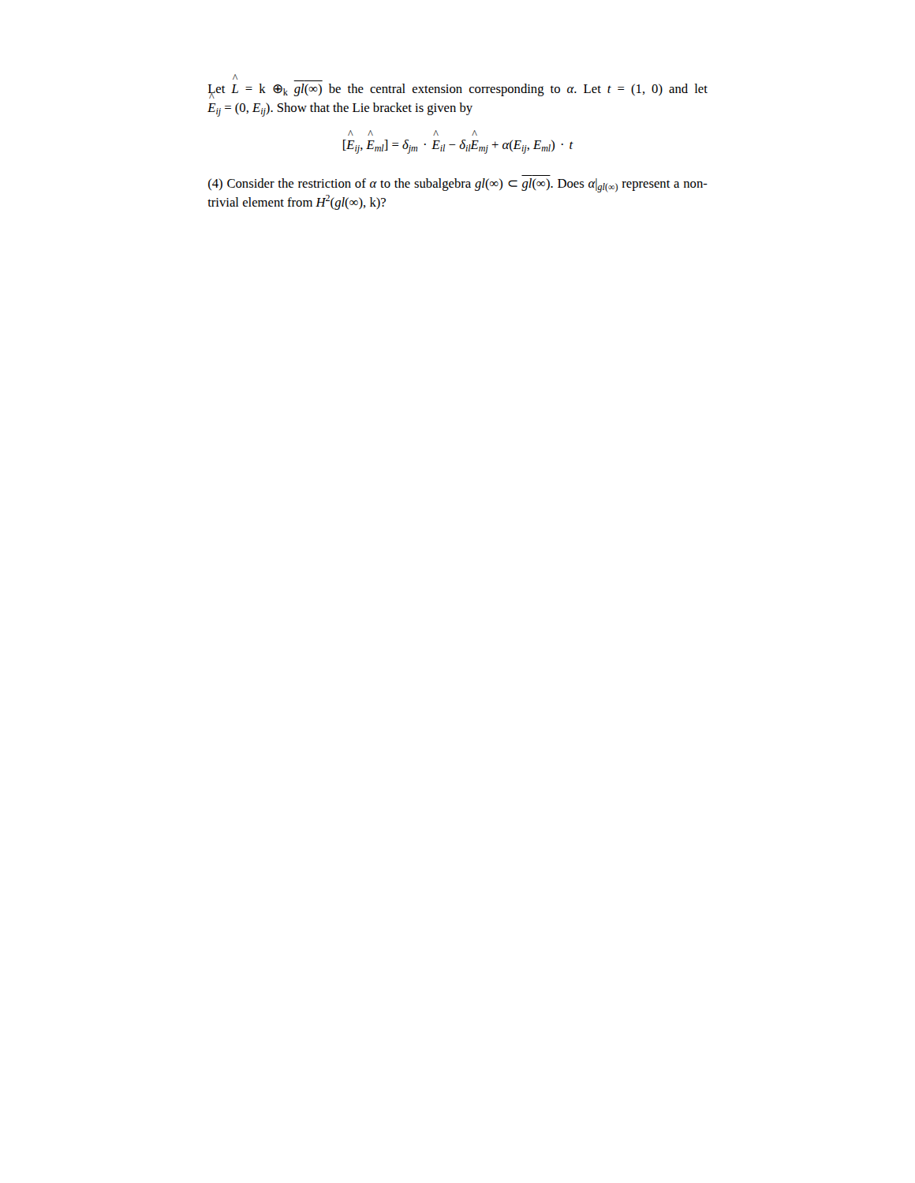Let L^ = k ⊕k gl(∞) be the central extension corresponding to α. Let t = (1, 0) and let E^ij = (0, Eij). Show that the Lie bracket is given by
[E^ij, E^ml] = δjm · E^il − δilE^mj + α(Eij, Eml) · t
(4) Consider the restriction of α to the subalgebra gl(∞) ⊂ gl(∞). Does α|gl(∞) represent a non-trivial element from H2(gl(∞), k)?